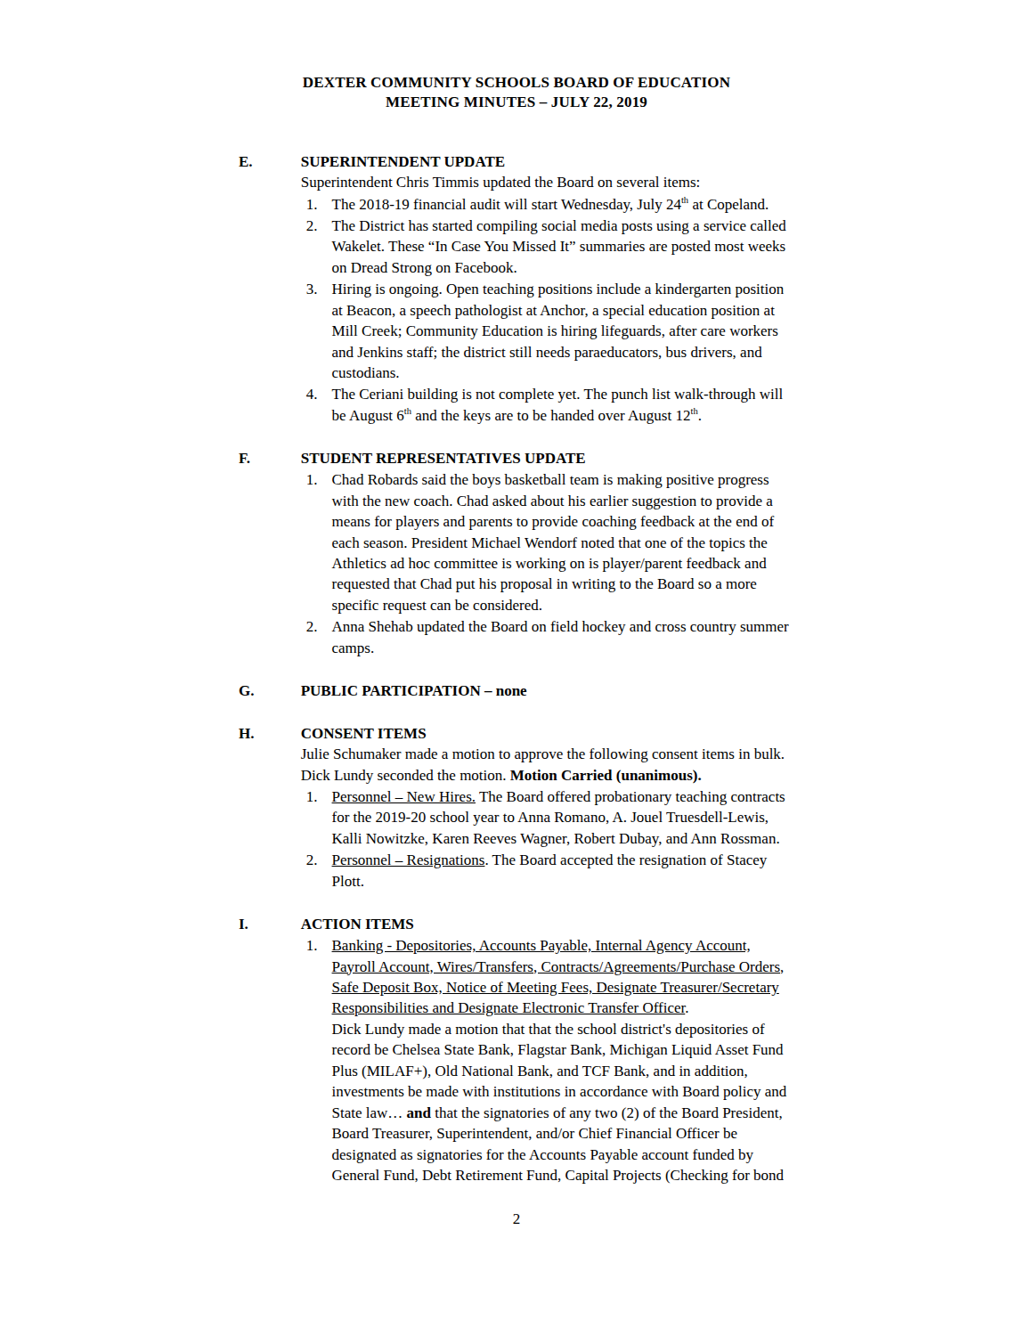DEXTER COMMUNITY SCHOOLS BOARD OF EDUCATION
MEETING MINUTES – JULY 22, 2019
E.
SUPERINTENDENT UPDATE
Superintendent Chris Timmis updated the Board on several items:
The 2018-19 financial audit will start Wednesday, July 24th at Copeland.
The District has started compiling social media posts using a service called Wakelet. These “In Case You Missed It” summaries are posted most weeks on Dread Strong on Facebook.
Hiring is ongoing. Open teaching positions include a kindergarten position at Beacon, a speech pathologist at Anchor, a special education position at Mill Creek; Community Education is hiring lifeguards, after care workers and Jenkins staff; the district still needs paraeducators, bus drivers, and custodians.
The Ceriani building is not complete yet. The punch list walk-through will be August 6th and the keys are to be handed over August 12th.
F.
STUDENT REPRESENTATIVES UPDATE
Chad Robards said the boys basketball team is making positive progress with the new coach. Chad asked about his earlier suggestion to provide a means for players and parents to provide coaching feedback at the end of each season. President Michael Wendorf noted that one of the topics the Athletics ad hoc committee is working on is player/parent feedback and requested that Chad put his proposal in writing to the Board so a more specific request can be considered.
Anna Shehab updated the Board on field hockey and cross country summer camps.
G.
PUBLIC PARTICIPATION – none
H.
CONSENT ITEMS
Julie Schumaker made a motion to approve the following consent items in bulk. Dick Lundy seconded the motion. Motion Carried (unanimous).
Personnel – New Hires. The Board offered probationary teaching contracts for the 2019-20 school year to Anna Romano, A. Jouel Truesdell-Lewis, Kalli Nowitzke, Karen Reeves Wagner, Robert Dubay, and Ann Rossman.
Personnel – Resignations. The Board accepted the resignation of Stacey Plott.
I.
ACTION ITEMS
Banking - Depositories, Accounts Payable, Internal Agency Account, Payroll Account, Wires/Transfers, Contracts/Agreements/Purchase Orders, Safe Deposit Box, Notice of Meeting Fees, Designate Treasurer/Secretary Responsibilities and Designate Electronic Transfer Officer.
Dick Lundy made a motion that that the school district's depositories of record be Chelsea State Bank, Flagstar Bank, Michigan Liquid Asset Fund Plus (MILAF+), Old National Bank, and TCF Bank, and in addition, investments be made with institutions in accordance with Board policy and State law… and that the signatories of any two (2) of the Board President, Board Treasurer, Superintendent, and/or Chief Financial Officer be designated as signatories for the Accounts Payable account funded by General Fund, Debt Retirement Fund, Capital Projects (Checking for bond
2